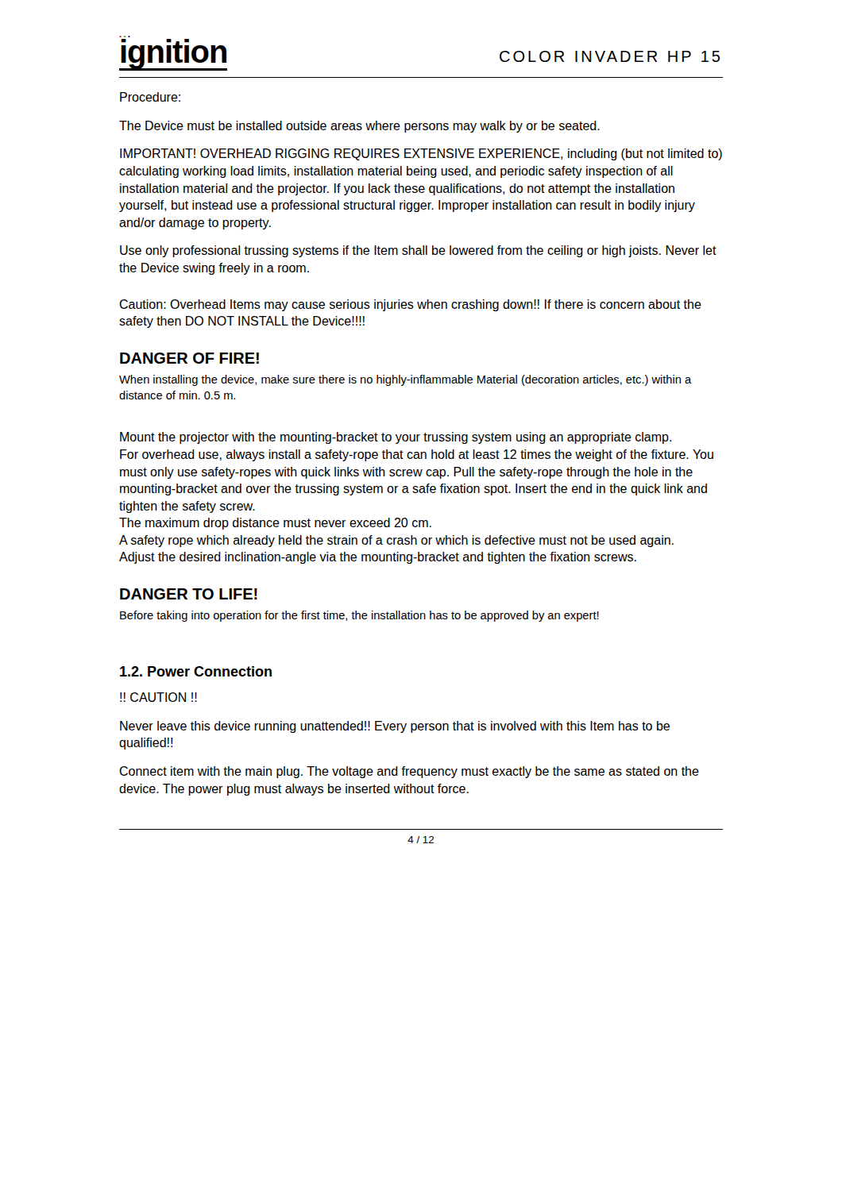... ignition
COLOR INVADER HP 15
Procedure:
The Device must be installed outside areas where persons may walk by or be seated.
IMPORTANT! OVERHEAD RIGGING REQUIRES EXTENSIVE EXPERIENCE, including (but not limited to) calculating working load limits, installation material being used, and periodic safety inspection of all installation material and the projector. If you lack these qualifications, do not attempt the installation yourself, but instead use a professional structural rigger. Improper installation can result in bodily injury and/or damage to property.
Use only professional trussing systems if the Item shall be lowered from the ceiling or high joists. Never let the Device swing freely in a room.
Caution: Overhead Items may cause serious injuries when crashing down!! If there is concern about the safety then DO NOT INSTALL the Device!!!!
DANGER OF FIRE!
When installing the device, make sure there is no highly-inflammable Material (decoration articles, etc.) within a distance of min. 0.5 m.
Mount the projector with the mounting-bracket to your trussing system using an appropriate clamp.
For overhead use, always install a safety-rope that can hold at least 12 times the weight of the fixture. You must only use safety-ropes with quick links with screw cap. Pull the safety-rope through the hole in the mounting-bracket and over the trussing system or a safe fixation spot. Insert the end in the quick link and tighten the safety screw.
The maximum drop distance must never exceed 20 cm.
A safety rope which already held the strain of a crash or which is defective must not be used again.
Adjust the desired inclination-angle via the mounting-bracket and tighten the fixation screws.
DANGER TO LIFE!
Before taking into operation for the first time, the installation has to be approved by an expert!
1.2. Power Connection
!! CAUTION !!
Never leave this device running unattended!! Every person that is involved with this Item has to be qualified!!
Connect item with the main plug. The voltage and frequency must exactly be the same as stated on the device. The power plug must always be inserted without force.
4 / 12